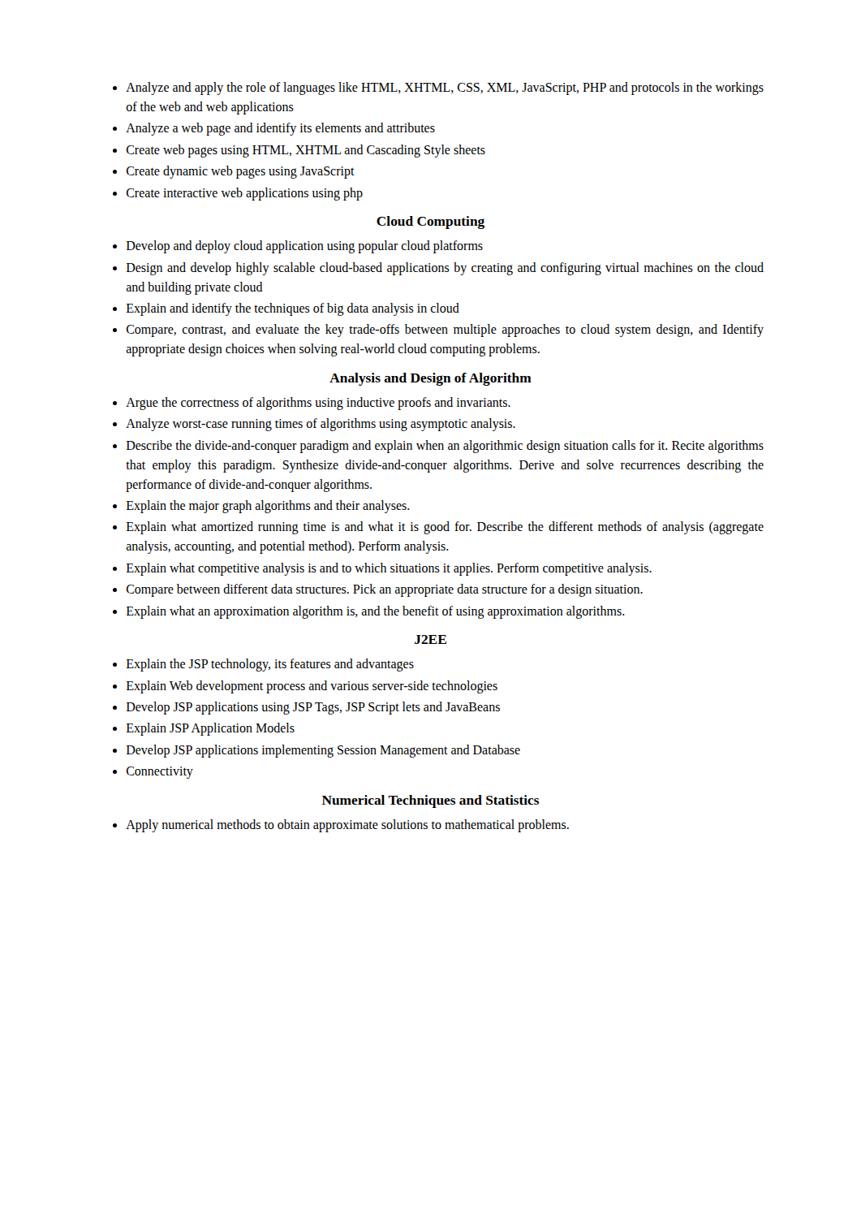Analyze and apply the role of languages like HTML, XHTML, CSS, XML, JavaScript, PHP and protocols in the workings of the web and web applications
Analyze a web page and identify its elements and attributes
Create web pages using HTML, XHTML and Cascading Style sheets
Create dynamic web pages using JavaScript
Create interactive web applications using php
Cloud Computing
Develop and deploy cloud application using popular cloud platforms
Design and develop highly scalable cloud-based applications by creating and configuring virtual machines on the cloud and building private cloud
Explain and identify the techniques of big data analysis in cloud
Compare, contrast, and evaluate the key trade-offs between multiple approaches to cloud system design, and Identify appropriate design choices when solving real-world cloud computing problems.
Analysis and Design of Algorithm
Argue the correctness of algorithms using inductive proofs and invariants.
Analyze worst-case running times of algorithms using asymptotic analysis.
Describe the divide-and-conquer paradigm and explain when an algorithmic design situation calls for it. Recite algorithms that employ this paradigm. Synthesize divide-and-conquer algorithms. Derive and solve recurrences describing the performance of divide-and-conquer algorithms.
Explain the major graph algorithms and their analyses.
Explain what amortized running time is and what it is good for. Describe the different methods of analysis (aggregate analysis, accounting, and potential method). Perform analysis.
Explain what competitive analysis is and to which situations it applies. Perform competitive analysis.
Compare between different data structures. Pick an appropriate data structure for a design situation.
Explain what an approximation algorithm is, and the benefit of using approximation algorithms.
J2EE
Explain the JSP technology, its features and advantages
Explain Web development process and various server-side technologies
Develop JSP applications using JSP Tags, JSP Script lets and JavaBeans
Explain JSP Application Models
Develop JSP applications implementing Session Management and Database
Connectivity
Numerical Techniques and Statistics
Apply numerical methods to obtain approximate solutions to mathematical problems.